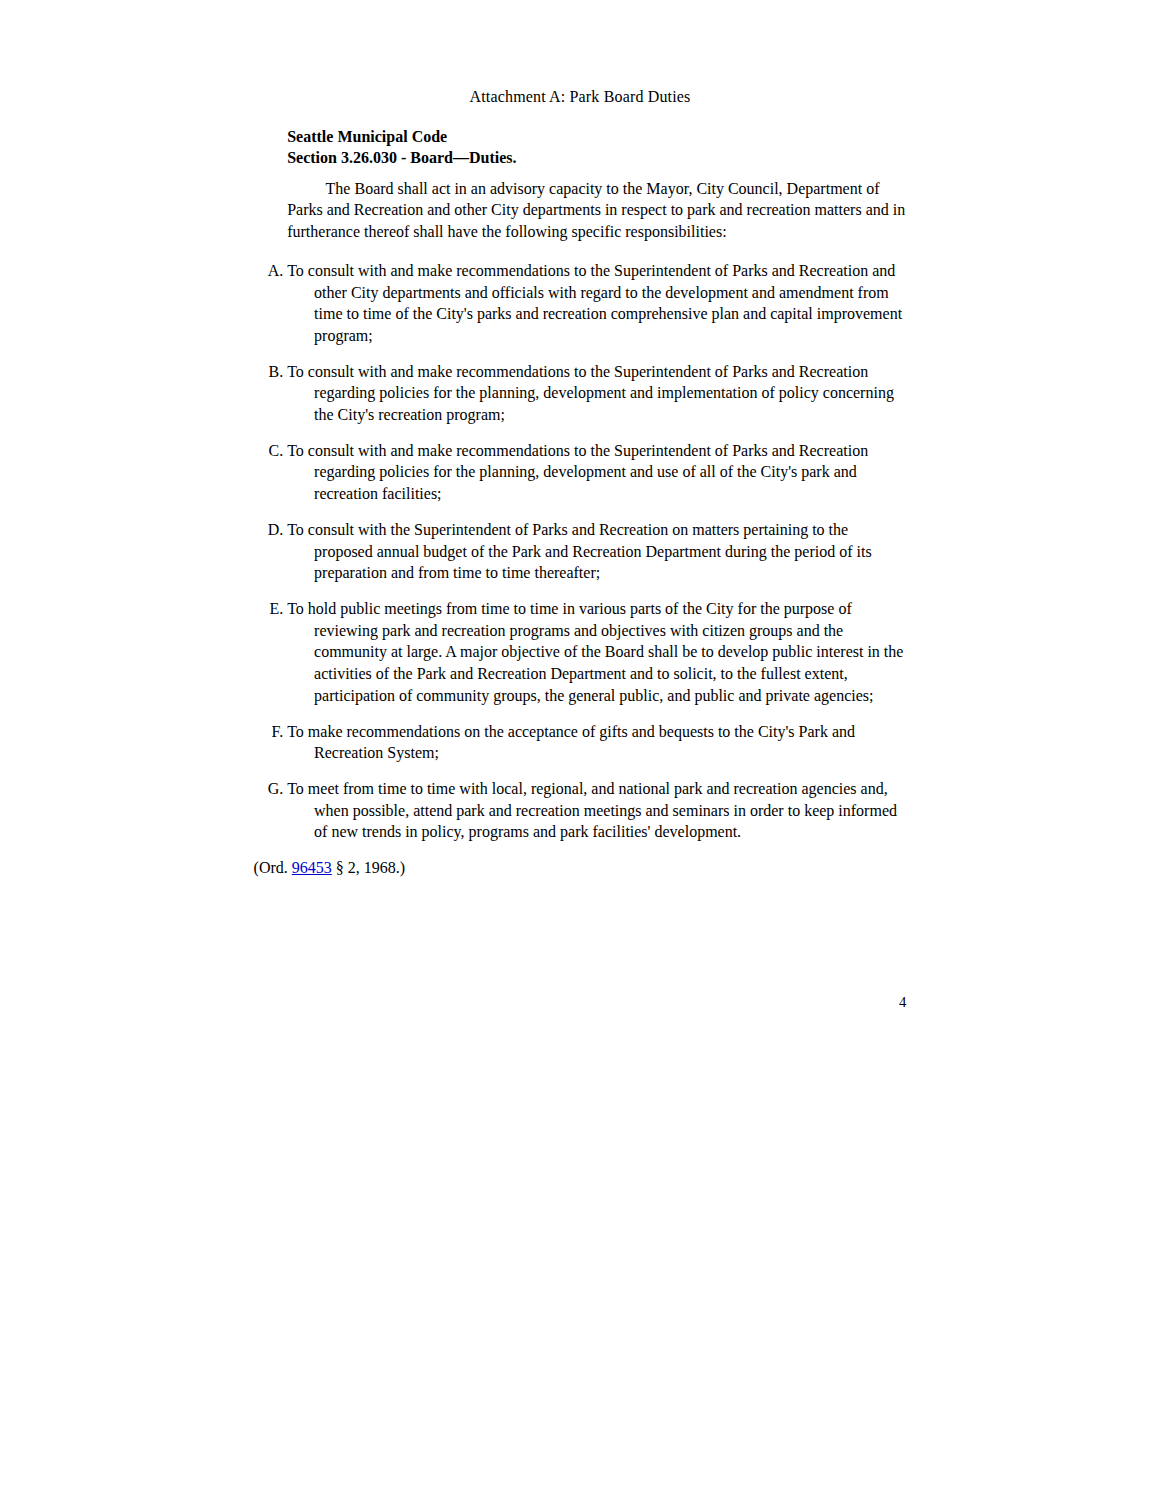Attachment A: Park Board Duties
Seattle Municipal Code
Section 3.26.030 - Board—Duties.
The Board shall act in an advisory capacity to the Mayor, City Council, Department of Parks and Recreation and other City departments in respect to park and recreation matters and in furtherance thereof shall have the following specific responsibilities:
To consult with and make recommendations to the Superintendent of Parks and Recreation and other City departments and officials with regard to the development and amendment from time to time of the City's parks and recreation comprehensive plan and capital improvement program;
To consult with and make recommendations to the Superintendent of Parks and Recreation regarding policies for the planning, development and implementation of policy concerning the City's recreation program;
To consult with and make recommendations to the Superintendent of Parks and Recreation regarding policies for the planning, development and use of all of the City's park and recreation facilities;
To consult with the Superintendent of Parks and Recreation on matters pertaining to the proposed annual budget of the Park and Recreation Department during the period of its preparation and from time to time thereafter;
To hold public meetings from time to time in various parts of the City for the purpose of reviewing park and recreation programs and objectives with citizen groups and the community at large. A major objective of the Board shall be to develop public interest in the activities of the Park and Recreation Department and to solicit, to the fullest extent, participation of community groups, the general public, and public and private agencies;
To make recommendations on the acceptance of gifts and bequests to the City's Park and Recreation System;
To meet from time to time with local, regional, and national park and recreation agencies and, when possible, attend park and recreation meetings and seminars in order to keep informed of new trends in policy, programs and park facilities' development.
(Ord. 96453 § 2, 1968.)
4